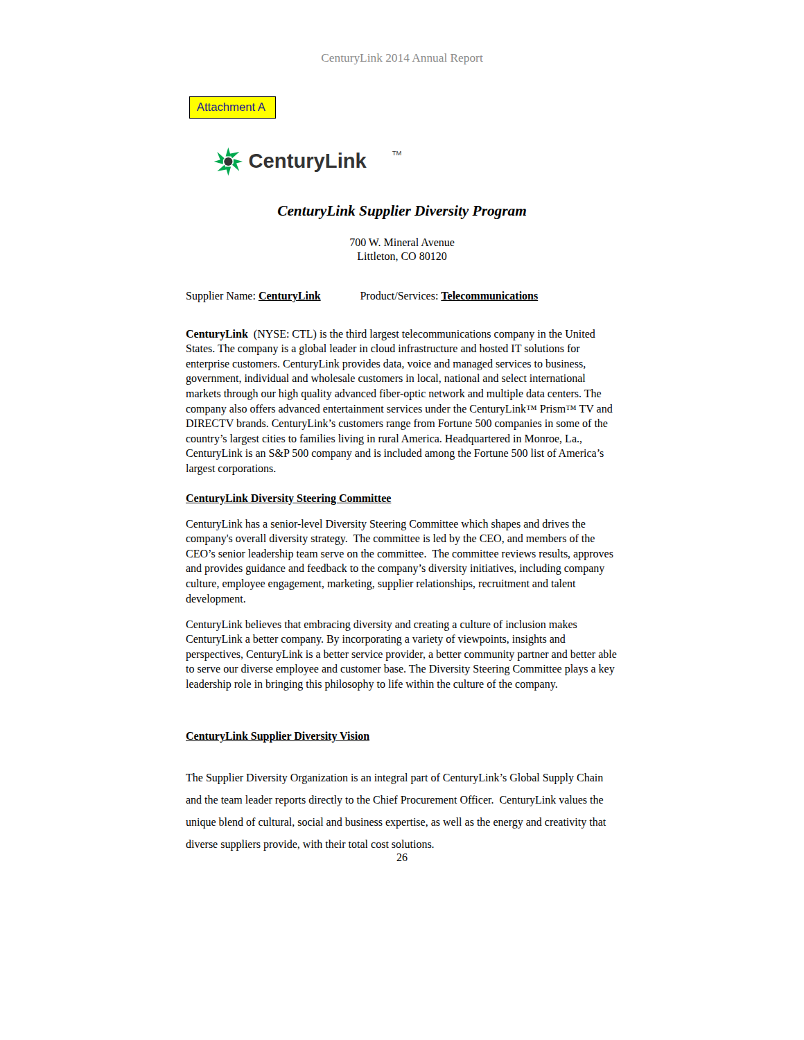CenturyLink 2014 Annual Report
Attachment A
CenturyLink Supplier Diversity Program
700 W. Mineral Avenue
Littleton, CO 80120
Supplier Name: CenturyLink Product/Services: Telecommunications
CenturyLink (NYSE: CTL) is the third largest telecommunications company in the United States. The company is a global leader in cloud infrastructure and hosted IT solutions for enterprise customers. CenturyLink provides data, voice and managed services to business, government, individual and wholesale customers in local, national and select international markets through our high quality advanced fiber-optic network and multiple data centers. The company also offers advanced entertainment services under the CenturyLink™ Prism™ TV and DIRECTV brands. CenturyLink’s customers range from Fortune 500 companies in some of the country’s largest cities to families living in rural America. Headquartered in Monroe, La., CenturyLink is an S&P 500 company and is included among the Fortune 500 list of America’s largest corporations.
CenturyLink Diversity Steering Committee
CenturyLink has a senior-level Diversity Steering Committee which shapes and drives the company's overall diversity strategy. The committee is led by the CEO, and members of the CEO’s senior leadership team serve on the committee. The committee reviews results, approves and provides guidance and feedback to the company’s diversity initiatives, including company culture, employee engagement, marketing, supplier relationships, recruitment and talent development.
CenturyLink believes that embracing diversity and creating a culture of inclusion makes CenturyLink a better company. By incorporating a variety of viewpoints, insights and perspectives, CenturyLink is a better service provider, a better community partner and better able to serve our diverse employee and customer base. The Diversity Steering Committee plays a key leadership role in bringing this philosophy to life within the culture of the company.
CenturyLink Supplier Diversity Vision
The Supplier Diversity Organization is an integral part of CenturyLink’s Global Supply Chain and the team leader reports directly to the Chief Procurement Officer. CenturyLink values the unique blend of cultural, social and business expertise, as well as the energy and creativity that diverse suppliers provide, with their total cost solutions.
26